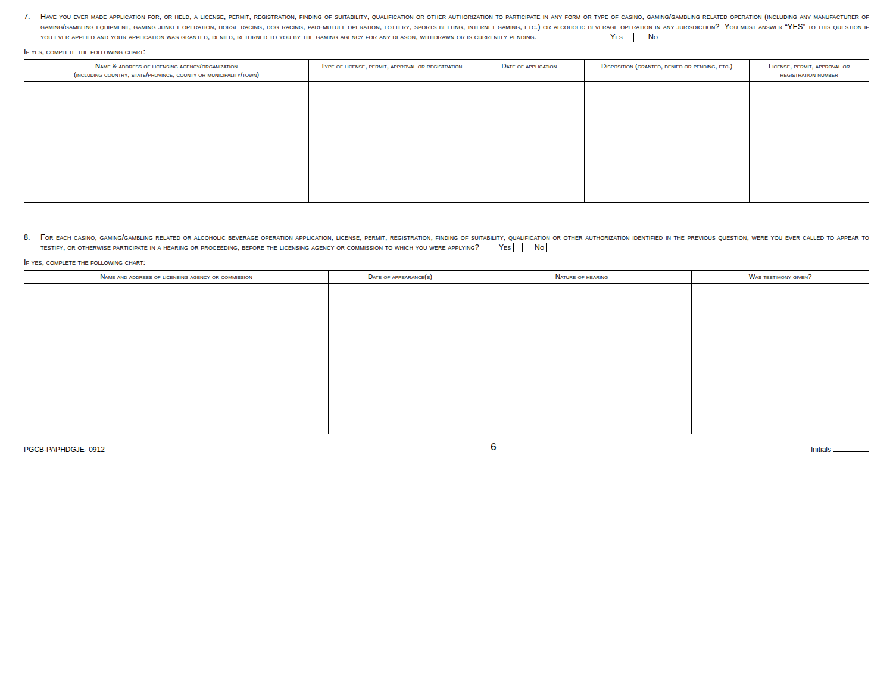7.
Have you ever made application for, or held, a license, permit, registration, finding of suitability, qualification or other authorization to participate in any form or type of casino, gaming/gambling related operation (including any manufacturer of gaming/gambling equipment, gaming junket operation, horse racing, dog racing, pari-mutuel operation, lottery, sports betting, internet gaming, etc.) or alcoholic beverage operation in any jurisdiction? You must answer “Yes” to this question if you ever applied and your application was granted, denied, returned to you by the gaming agency for any reason, withdrawn or is currently pending. Yes No
If yes, complete the following chart:
| Name & address of licensing agency/organization (including country, state/province, county or municipality/town) | Type of license, permit, approval or registration | Date of application | Disposition (granted, denied or pending, etc.) | License, permit, approval or registration number |
| --- | --- | --- | --- | --- |
8.
For each casino, gaming/gambling related or alcoholic beverage operation application, license, permit, registration, finding of suitability, qualification or other authorization identified in the previous question, were you ever called to appear to testify, or otherwise participate in a hearing or proceeding, before the licensing agency or commission to which you were applying? Yes No
If yes, complete the following chart:
| Name and address of licensing agency or commission | Date of appearance(s) | Nature of hearing | Was testimony given? |
| --- | --- | --- | --- |
PGCB-PAPHDGJE- 0912
6
Initials